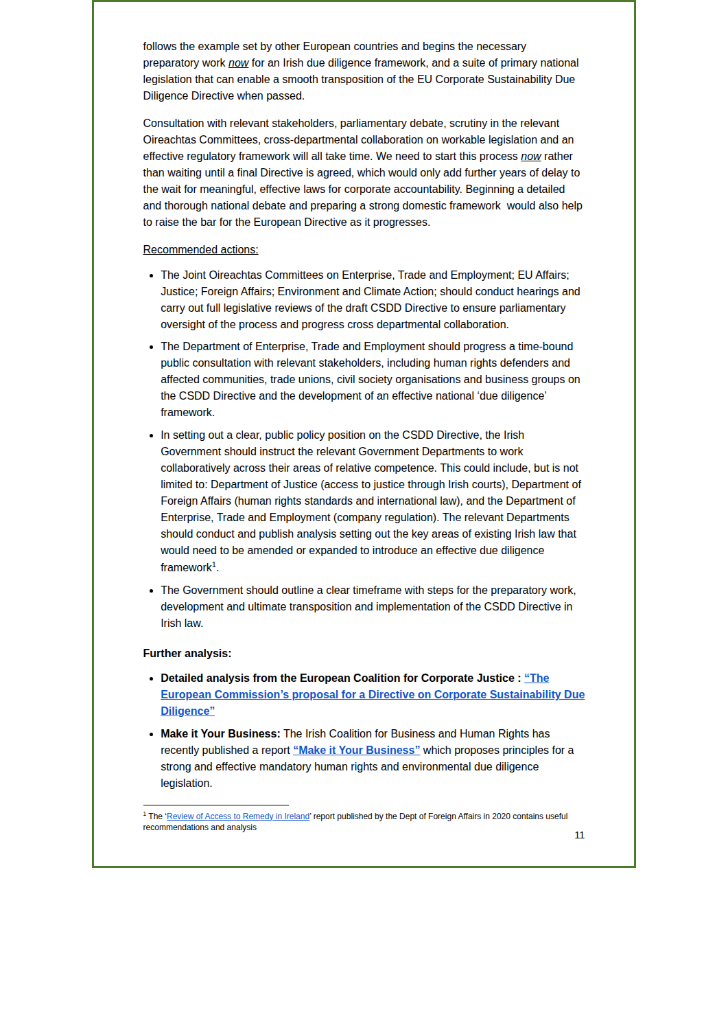follows the example set by other European countries and begins the necessary preparatory work now for an Irish due diligence framework, and a suite of primary national legislation that can enable a smooth transposition of the EU Corporate Sustainability Due Diligence Directive when passed.
Consultation with relevant stakeholders, parliamentary debate, scrutiny in the relevant Oireachtas Committees, cross-departmental collaboration on workable legislation and an effective regulatory framework will all take time. We need to start this process now rather than waiting until a final Directive is agreed, which would only add further years of delay to the wait for meaningful, effective laws for corporate accountability. Beginning a detailed and thorough national debate and preparing a strong domestic framework would also help to raise the bar for the European Directive as it progresses.
Recommended actions:
The Joint Oireachtas Committees on Enterprise, Trade and Employment; EU Affairs; Justice; Foreign Affairs; Environment and Climate Action; should conduct hearings and carry out full legislative reviews of the draft CSDD Directive to ensure parliamentary oversight of the process and progress cross departmental collaboration.
The Department of Enterprise, Trade and Employment should progress a time-bound public consultation with relevant stakeholders, including human rights defenders and affected communities, trade unions, civil society organisations and business groups on the CSDD Directive and the development of an effective national ‘due diligence’ framework.
In setting out a clear, public policy position on the CSDD Directive, the Irish Government should instruct the relevant Government Departments to work collaboratively across their areas of relative competence. This could include, but is not limited to: Department of Justice (access to justice through Irish courts), Department of Foreign Affairs (human rights standards and international law), and the Department of Enterprise, Trade and Employment (company regulation). The relevant Departments should conduct and publish analysis setting out the key areas of existing Irish law that would need to be amended or expanded to introduce an effective due diligence framework1.
The Government should outline a clear timeframe with steps for the preparatory work, development and ultimate transposition and implementation of the CSDD Directive in Irish law.
Further analysis:
Detailed analysis from the European Coalition for Corporate Justice : “The European Commission’s proposal for a Directive on Corporate Sustainability Due Diligence”
Make it Your Business: The Irish Coalition for Business and Human Rights has recently published a report “Make it Your Business” which proposes principles for a strong and effective mandatory human rights and environmental due diligence legislation.
1 The ‘Review of Access to Remedy in Ireland’ report published by the Dept of Foreign Affairs in 2020 contains useful recommendations and analysis
11